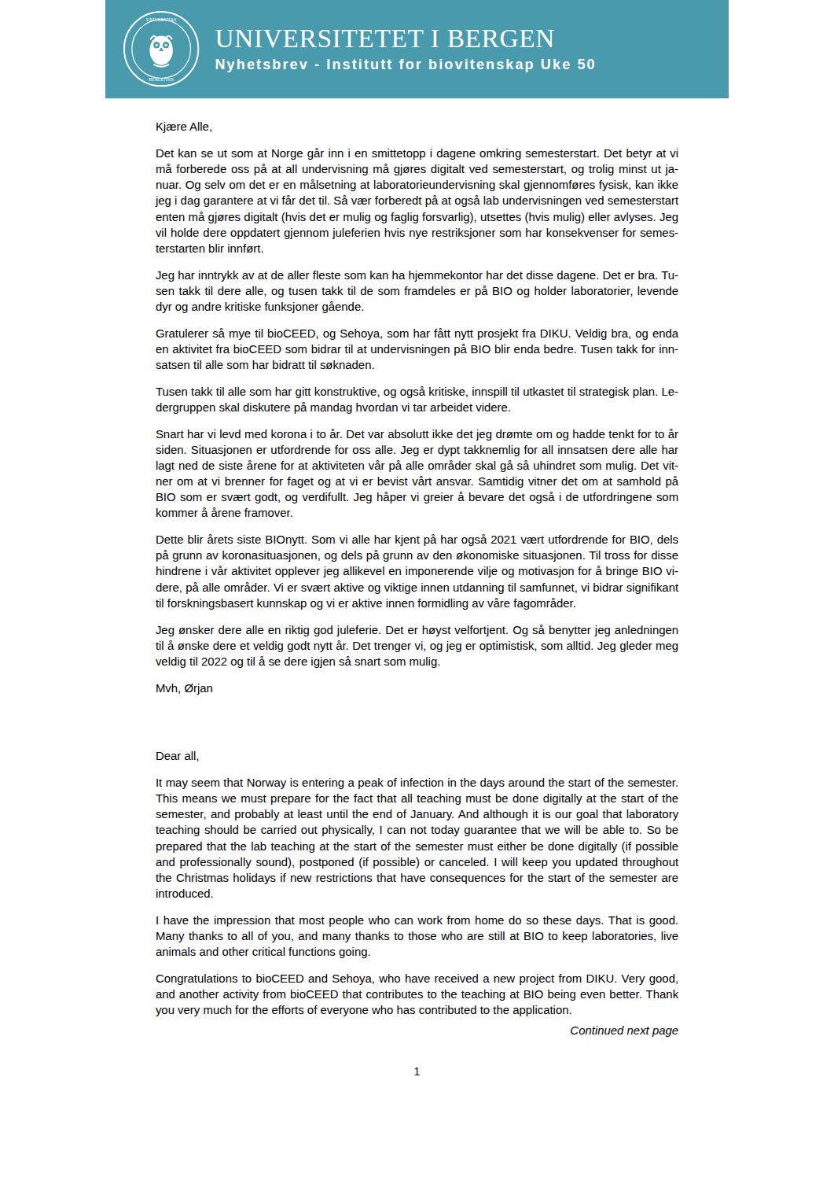UNIVERSITAS BERGENSIS
UNIVERSITETET I BERGEN
Nyhetsbrev - Institutt for biovitenskap Uke 50
Kjære Alle,
Det kan se ut som at Norge går inn i en smittetopp i dagene omkring semesterstart. Det betyr at vi må forberede oss på at all undervisning må gjøres digitalt ved semesterstart, og trolig minst ut januar. Og selv om det er en målsetning at laboratorieundervisning skal gjennomføres fysisk, kan ikke jeg i dag garantere at vi får det til. Så vær forberedt på at også lab undervisningen ved semesterstart enten må gjøres digitalt (hvis det er mulig og faglig forsvarlig), utsettes (hvis mulig) eller avlyses. Jeg vil holde dere oppdatert gjennom juleferien hvis nye restriksjoner som har konsekvenser for semesterstarten blir innført.
Jeg har inntrykk av at de aller fleste som kan ha hjemmekontor har det disse dagene. Det er bra. Tusen takk til dere alle, og tusen takk til de som framdeles er på BIO og holder laboratorier, levende dyr og andre kritiske funksjoner gående.
Gratulerer så mye til bioCEED, og Sehoya, som har fått nytt prosjekt fra DIKU. Veldig bra, og enda en aktivitet fra bioCEED som bidrar til at undervisningen på BIO blir enda bedre. Tusen takk for innsatsen til alle som har bidratt til søknaden.
Tusen takk til alle som har gitt konstruktive, og også kritiske, innspill til utkastet til strategisk plan. Ledergruppen skal diskutere på mandag hvordan vi tar arbeidet videre.
Snart har vi levd med korona i to år. Det var absolutt ikke det jeg drømte om og hadde tenkt for to år siden. Situasjonen er utfordrende for oss alle. Jeg er dypt takknemlig for all innsatsen dere alle har lagt ned de siste årene for at aktiviteten vår på alle områder skal gå så uhindret som mulig. Det vitner om at vi brenner for faget og at vi er bevist vårt ansvar. Samtidig vitner det om at samhold på BIO som er svært godt, og verdifullt. Jeg håper vi greier å bevare det også i de utfordringene som kommer å årene framover.
Dette blir årets siste BIOnytt. Som vi alle har kjent på har også 2021 vært utfordrende for BIO, dels på grunn av koronasituasjonen, og dels på grunn av den økonomiske situasjonen. Til tross for disse hindrene i vår aktivitet opplever jeg allikevel en imponerende vilje og motivasjon for å bringe BIO videre, på alle områder. Vi er svært aktive og viktige innen utdanning til samfunnet, vi bidrar signifikant til forskningsbasert kunnskap og vi er aktive innen formidling av våre fagområder.
Jeg ønsker dere alle en riktig god juleferie. Det er høyst velfortjent. Og så benytter jeg anledningen til å ønske dere et veldig godt nytt år. Det trenger vi, og jeg er optimistisk, som alltid. Jeg gleder meg veldig til 2022 og til å se dere igjen så snart som mulig.
Mvh, Ørjan
Dear all,
It may seem that Norway is entering a peak of infection in the days around the start of the semester. This means we must prepare for the fact that all teaching must be done digitally at the start of the semester, and probably at least until the end of January. And although it is our goal that laboratory teaching should be carried out physically, I can not today guarantee that we will be able to. So be prepared that the lab teaching at the start of the semester must either be done digitally (if possible and professionally sound), postponed (if possible) or canceled. I will keep you updated throughout the Christmas holidays if new restrictions that have consequences for the start of the semester are introduced.
I have the impression that most people who can work from home do so these days. That is good. Many thanks to all of you, and many thanks to those who are still at BIO to keep laboratories, live animals and other critical functions going.
Congratulations to bioCEED and Sehoya, who have received a new project from DIKU. Very good, and another activity from bioCEED that contributes to the teaching at BIO being even better. Thank you very much for the efforts of everyone who has contributed to the application.
Continued next page
1